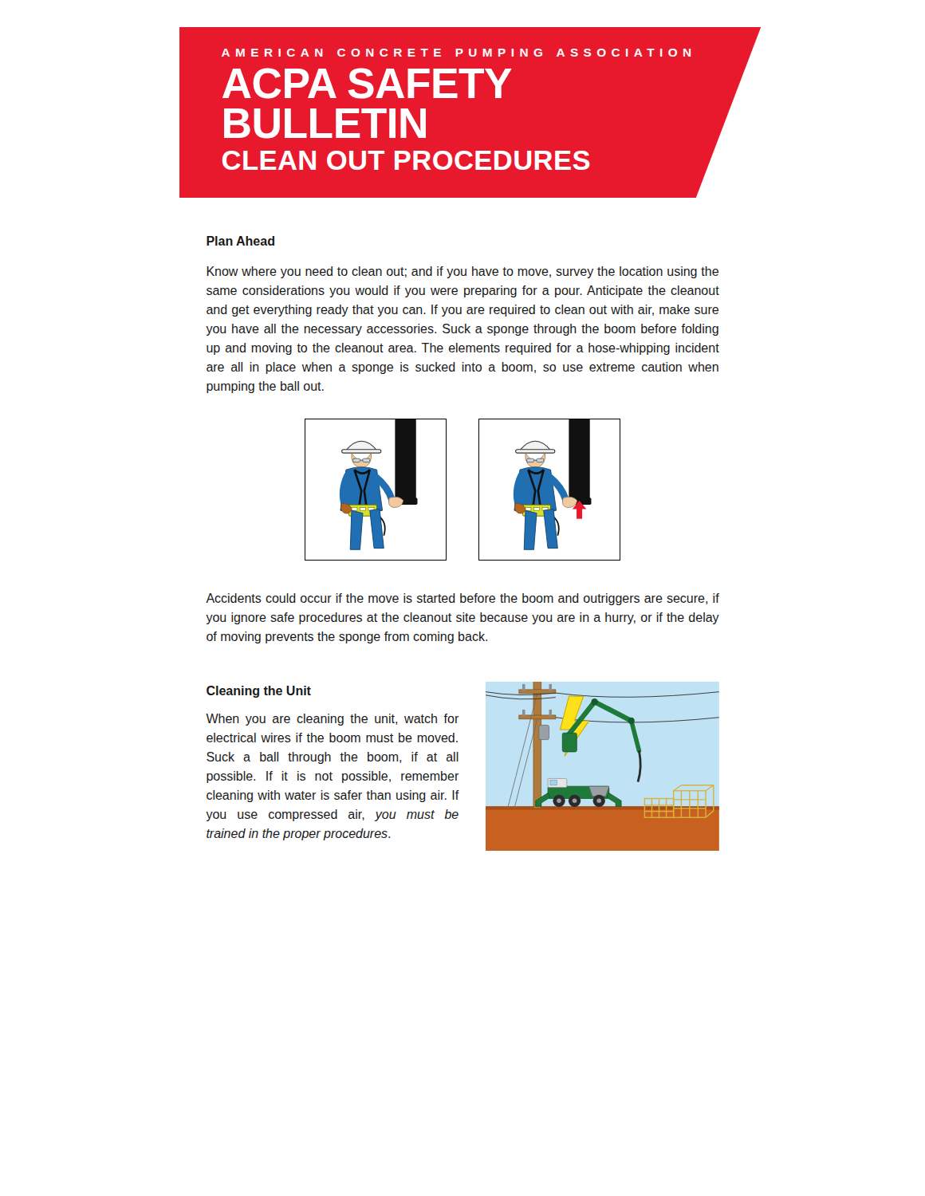AMERICAN CONCRETE PUMPING ASSOCIATION
ACPA Safety Bulletin
Clean Out Procedures
Plan Ahead
Know where you need to clean out; and if you have to move, survey the location using the same considerations you would if you were preparing for a pour. Anticipate the cleanout and get everything ready that you can. If you are required to clean out with air, make sure you have all the necessary accessories. Suck a sponge through the boom before folding up and moving to the cleanout area. The elements required for a hose-whipping incident are all in place when a sponge is sucked into a boom, so use extreme caution when pumping the ball out.
Accidents could occur if the move is started before the boom and outriggers are secure, if you ignore safe procedures at the cleanout site because you are in a hurry, or if the delay of moving prevents the sponge from coming back.
Cleaning the Unit
When you are cleaning the unit, watch for electrical wires if the boom must be moved. Suck a ball through the boom, if at all possible. If it is not possible, remember cleaning with water is safer than using air. If you use compressed air, you must be trained in the proper procedures.